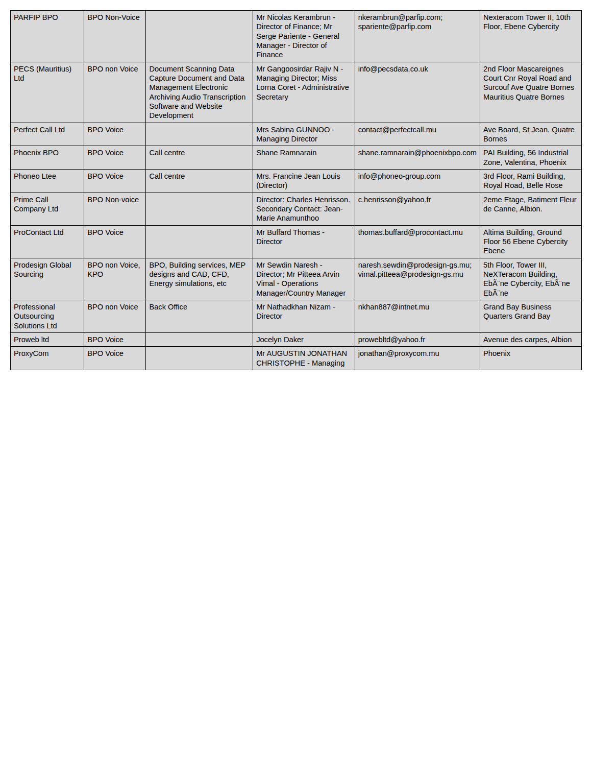| PARFIP BPO | BPO Non-Voice | | Mr Nicolas Kerambrun - Director of Finance; Mr Serge Pariente - General Manager - Director of Finance | nkerambrun@parfip.com; spariente@parfip.com | Nexteracom Tower II, 10th Floor, Ebene Cybercity |
| PECS (Mauritius) Ltd | BPO non Voice | Document Scanning Data Capture Document and Data Management Electronic Archiving Audio Transcription Software and Website Development | Mr Gangoosirdar Rajiv N - Managing Director; Miss Lorna Coret - Administrative Secretary | info@pecsdata.co.uk | 2nd Floor Mascareignes Court Cnr Royal Road and Surcouf Ave Quatre Bornes Mauritius Quatre Bornes |
| Perfect Call Ltd | BPO Voice | | Mrs Sabina GUNNOO - Managing Director | contact@perfectcall.mu | Ave Board, St Jean. Quatre Bornes |
| Phoenix BPO | BPO Voice | Call centre | Shane Ramnarain | shane.ramnarain@phoenixbpo.com | PAI Building, 56 Industrial Zone, Valentina, Phoenix |
| Phoneo Ltee | BPO Voice | Call centre | Mrs. Francine Jean Louis (Director) | info@phoneo-group.com | 3rd Floor, Rami Building, Royal Road, Belle Rose |
| Prime Call Company Ltd | BPO Non-voice | | Director: Charles Henrisson. Secondary Contact: Jean-Marie Anamunthoo | c.henrisson@yahoo.fr | 2eme Etage, Batiment Fleur de Canne, Albion. |
| ProContact Ltd | BPO Voice | | Mr Buffard Thomas - Director | thomas.buffard@procontact.mu | Altima Building, Ground Floor 56 Ebene Cybercity Ebene |
| Prodesign Global Sourcing | BPO non Voice, KPO | BPO, Building services, MEP designs and CAD, CFD, Energy simulations, etc | Mr Sewdin Naresh - Director; Mr Pitteea Arvin Vimal - Operations Manager/Country Manager | naresh.sewdin@prodesign-gs.mu; vimal.pitteea@prodesign-gs.mu | 5th Floor, Tower III, NeXTeracom Building, EbÃ¨ne Cybercity, EbÃ¨ne EbÃ¨ne |
| Professional Outsourcing Solutions Ltd | BPO non Voice | Back Office | Mr Nathadkhan Nizam - Director | nkhan887@intnet.mu | Grand Bay Business Quarters Grand Bay |
| Proweb ltd | BPO Voice | | Jocelyn Daker | prowebltd@yahoo.fr | Avenue des carpes, Albion |
| ProxyCom | BPO Voice | | Mr AUGUSTIN JONATHAN CHRISTOPHE - Managing | jonathan@proxycom.mu | Phoenix |